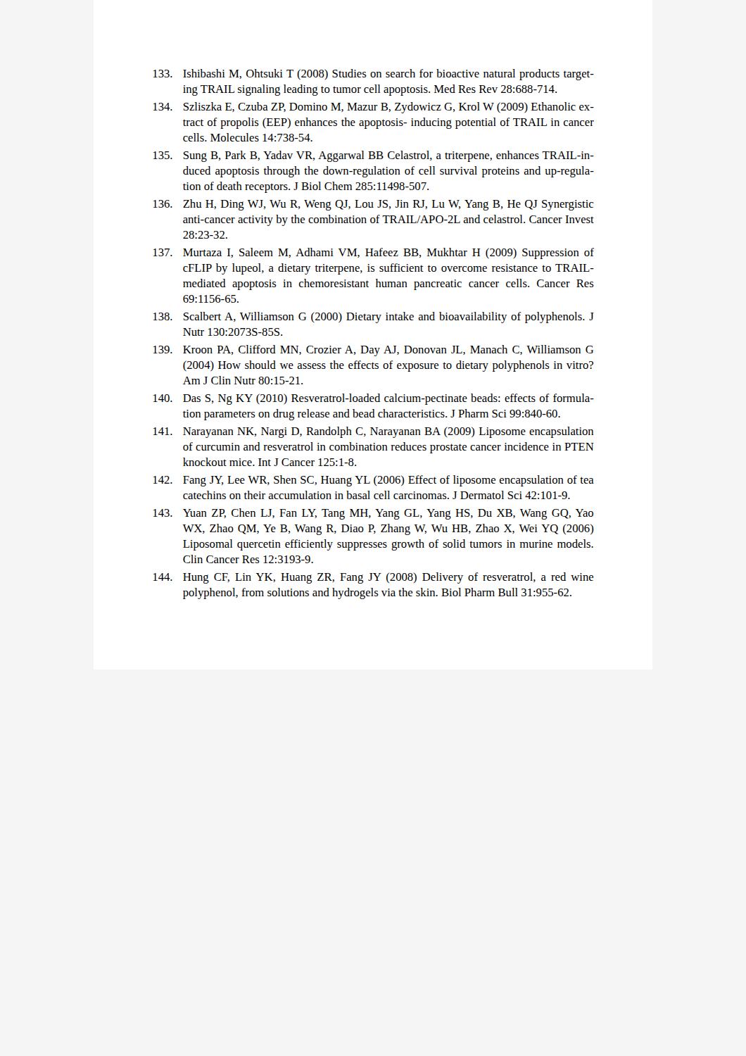133. Ishibashi M, Ohtsuki T (2008) Studies on search for bioactive natural products targeting TRAIL signaling leading to tumor cell apoptosis. Med Res Rev 28:688-714.
134. Szliszka E, Czuba ZP, Domino M, Mazur B, Zydowicz G, Krol W (2009) Ethanolic extract of propolis (EEP) enhances the apoptosis- inducing potential of TRAIL in cancer cells. Molecules 14:738-54.
135. Sung B, Park B, Yadav VR, Aggarwal BB Celastrol, a triterpene, enhances TRAIL-induced apoptosis through the down-regulation of cell survival proteins and up-regulation of death receptors. J Biol Chem 285:11498-507.
136. Zhu H, Ding WJ, Wu R, Weng QJ, Lou JS, Jin RJ, Lu W, Yang B, He QJ Synergistic anti-cancer activity by the combination of TRAIL/APO-2L and celastrol. Cancer Invest 28:23-32.
137. Murtaza I, Saleem M, Adhami VM, Hafeez BB, Mukhtar H (2009) Suppression of cFLIP by lupeol, a dietary triterpene, is sufficient to overcome resistance to TRAIL-mediated apoptosis in chemoresistant human pancreatic cancer cells. Cancer Res 69:1156-65.
138. Scalbert A, Williamson G (2000) Dietary intake and bioavailability of polyphenols. J Nutr 130:2073S-85S.
139. Kroon PA, Clifford MN, Crozier A, Day AJ, Donovan JL, Manach C, Williamson G (2004) How should we assess the effects of exposure to dietary polyphenols in vitro? Am J Clin Nutr 80:15-21.
140. Das S, Ng KY (2010) Resveratrol-loaded calcium-pectinate beads: effects of formulation parameters on drug release and bead characteristics. J Pharm Sci 99:840-60.
141. Narayanan NK, Nargi D, Randolph C, Narayanan BA (2009) Liposome encapsulation of curcumin and resveratrol in combination reduces prostate cancer incidence in PTEN knockout mice. Int J Cancer 125:1-8.
142. Fang JY, Lee WR, Shen SC, Huang YL (2006) Effect of liposome encapsulation of tea catechins on their accumulation in basal cell carcinomas. J Dermatol Sci 42:101-9.
143. Yuan ZP, Chen LJ, Fan LY, Tang MH, Yang GL, Yang HS, Du XB, Wang GQ, Yao WX, Zhao QM, Ye B, Wang R, Diao P, Zhang W, Wu HB, Zhao X, Wei YQ (2006) Liposomal quercetin efficiently suppresses growth of solid tumors in murine models. Clin Cancer Res 12:3193-9.
144. Hung CF, Lin YK, Huang ZR, Fang JY (2008) Delivery of resveratrol, a red wine polyphenol, from solutions and hydrogels via the skin. Biol Pharm Bull 31:955-62.